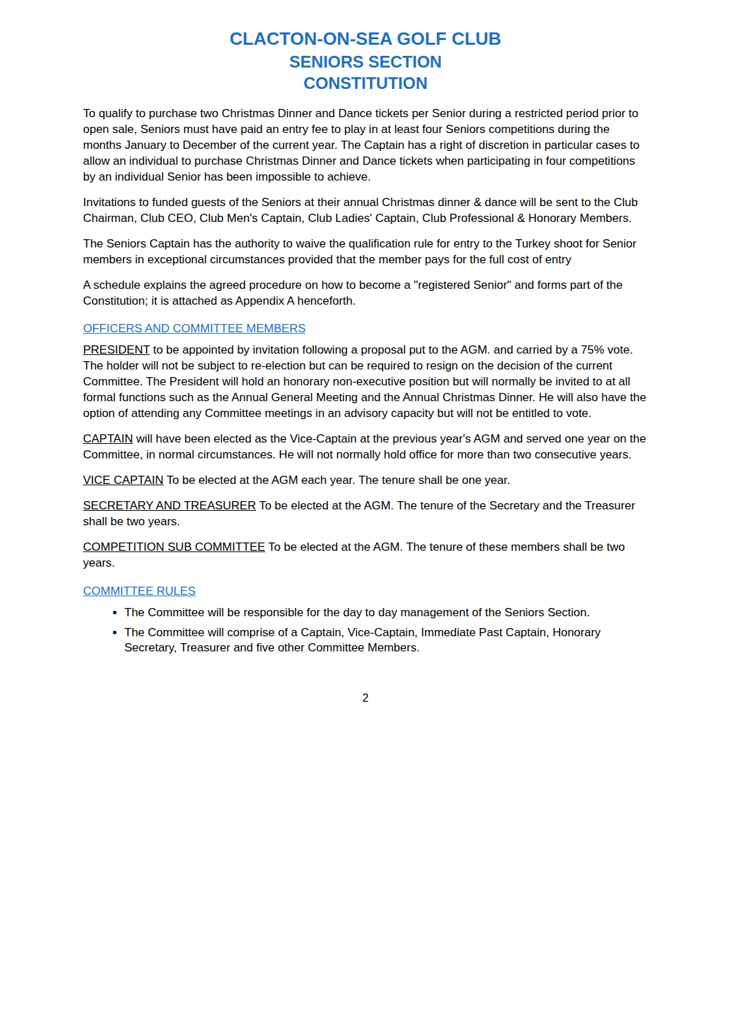CLACTON-ON-SEA GOLF CLUB
SENIORS SECTION
CONSTITUTION
To qualify to purchase two Christmas Dinner and Dance tickets per Senior during a restricted period prior to open sale, Seniors must have paid an entry fee to play in at least four Seniors competitions during the months January to December of the current year. The Captain has a right of discretion in particular cases to allow an individual to purchase Christmas Dinner and Dance tickets when participating in four competitions by an individual Senior has been impossible to achieve.
Invitations to funded guests of the Seniors at their annual Christmas dinner & dance will be sent to the Club Chairman, Club CEO, Club Men's Captain, Club Ladies' Captain, Club Professional & Honorary Members.
The Seniors Captain has the authority to waive the qualification rule for entry to the Turkey shoot for Senior members in exceptional circumstances provided that the member pays for the full cost of entry
A schedule explains the agreed procedure on how to become a "registered Senior" and forms part of the Constitution; it is attached as Appendix A henceforth.
OFFICERS AND COMMITTEE MEMBERS
PRESIDENT to be appointed by invitation following a proposal put to the AGM. and carried by a 75% vote. The holder will not be subject to re-election but can be required to resign on the decision of the current Committee. The President will hold an honorary non-executive position but will normally be invited to at all formal functions such as the Annual General Meeting and the Annual Christmas Dinner. He will also have the option of attending any Committee meetings in an advisory capacity but will not be entitled to vote.
CAPTAIN will have been elected as the Vice-Captain at the previous year's AGM and served one year on the Committee, in normal circumstances. He will not normally hold office for more than two consecutive years.
VICE CAPTAIN To be elected at the AGM each year. The tenure shall be one year.
SECRETARY AND TREASURER To be elected at the AGM. The tenure of the Secretary and the Treasurer shall be two years.
COMPETITION SUB COMMITTEE To be elected at the AGM. The tenure of these members shall be two years.
COMMITTEE RULES
The Committee will be responsible for the day to day management of the Seniors Section.
The Committee will comprise of a Captain, Vice-Captain, Immediate Past Captain, Honorary Secretary, Treasurer and five other Committee Members.
2